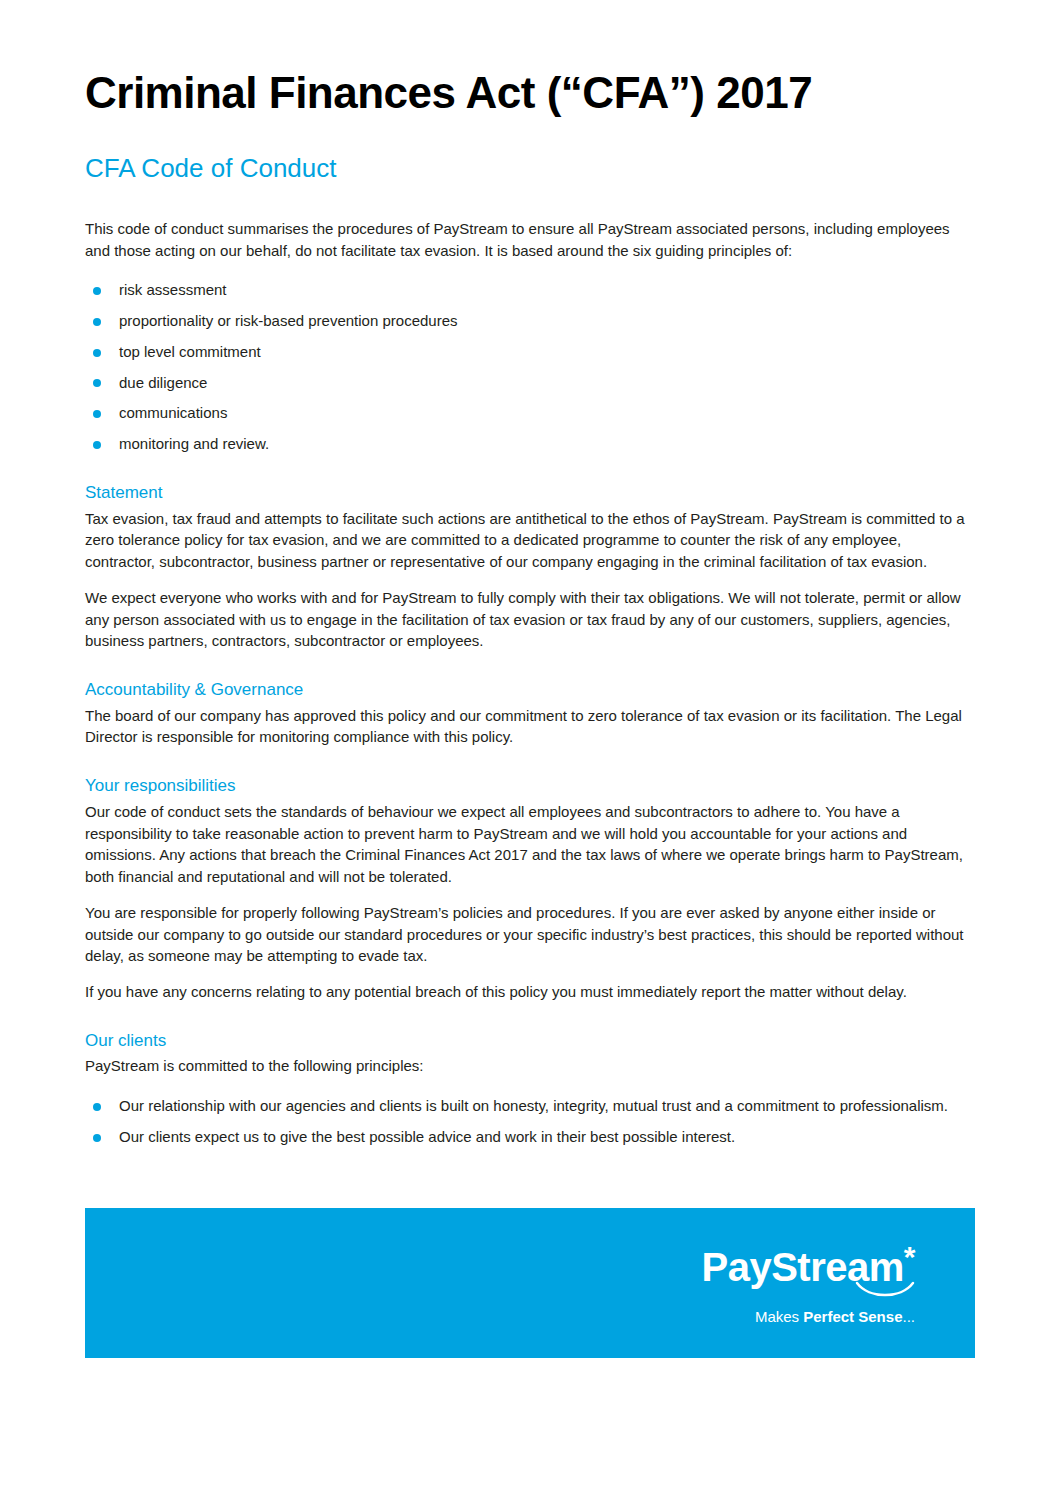Criminal Finances Act (“CFA”) 2017
CFA Code of Conduct
This code of conduct summarises the procedures of PayStream to ensure all PayStream associated persons, including employees and those acting on our behalf, do not facilitate tax evasion. It is based around the six guiding principles of:
risk assessment
proportionality or risk-based prevention procedures
top level commitment
due diligence
communications
monitoring and review.
Statement
Tax evasion, tax fraud and attempts to facilitate such actions are antithetical to the ethos of PayStream. PayStream is committed to a zero tolerance policy for tax evasion, and we are committed to a dedicated programme to counter the risk of any employee, contractor, subcontractor, business partner or representative of our company engaging in the criminal facilitation of tax evasion.
We expect everyone who works with and for PayStream to fully comply with their tax obligations. We will not tolerate, permit or allow any person associated with us to engage in the facilitation of tax evasion or tax fraud by any of our customers, suppliers, agencies, business partners, contractors, subcontractor or employees.
Accountability & Governance
The board of our company has approved this policy and our commitment to zero tolerance of tax evasion or its facilitation. The Legal Director is responsible for monitoring compliance with this policy.
Your responsibilities
Our code of conduct sets the standards of behaviour we expect all employees and subcontractors to adhere to. You have a responsibility to take reasonable action to prevent harm to PayStream and we will hold you accountable for your actions and omissions. Any actions that breach the Criminal Finances Act 2017 and the tax laws of where we operate brings harm to PayStream, both financial and reputational and will not be tolerated.
You are responsible for properly following PayStream’s policies and procedures. If you are ever asked by anyone either inside or outside our company to go outside our standard procedures or your specific industry’s best practices, this should be reported without delay, as someone may be attempting to evade tax.
If you have any concerns relating to any potential breach of this policy you must immediately report the matter without delay.
Our clients
PayStream is committed to the following principles:
Our relationship with our agencies and clients is built on honesty, integrity, mutual trust and a commitment to professionalism.
Our clients expect us to give the best possible advice and work in their best possible interest.
PayStream*
Makes Perfect Sense...